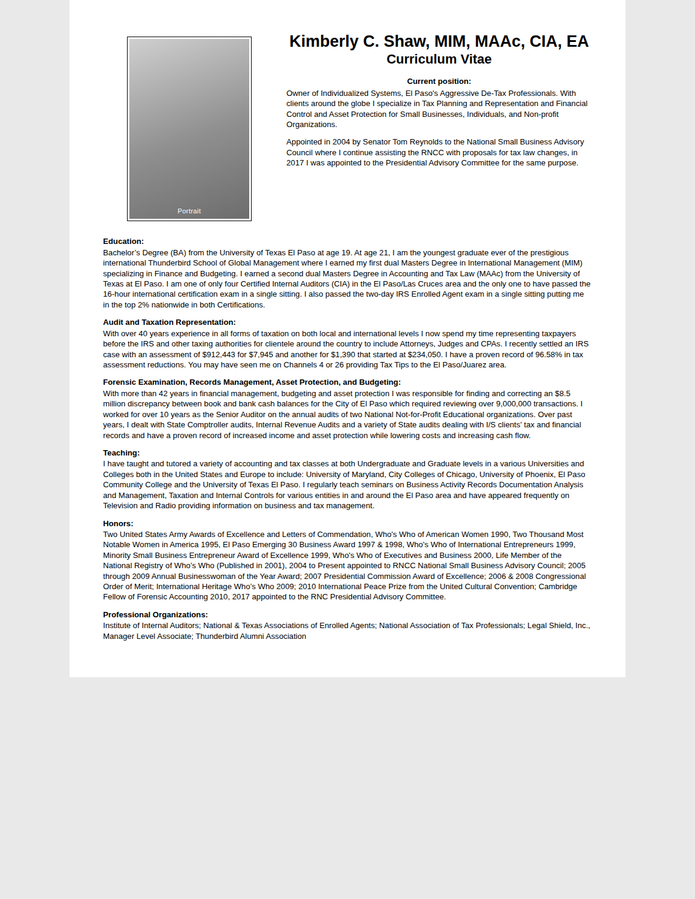Portrait
Kimberly C. Shaw, MIM, MAAc, CIA, EA
Curriculum Vitae
Current position: Owner of Individualized Systems, El Paso's Aggressive De-Tax Professionals. With clients around the globe I specialize in Tax Planning and Representation and Financial Control and Asset Protection for Small Businesses, Individuals, and Non-profit Organizations.
Appointed in 2004 by Senator Tom Reynolds to the National Small Business Advisory Council where I continue assisting the RNCC with proposals for tax law changes, in 2017 I was appointed to the Presidential Advisory Committee for the same purpose.
Education:
Bachelor’s Degree (BA) from the University of Texas El Paso at age 19. At age 21, I am the youngest graduate ever of the prestigious international Thunderbird School of Global Management where I earned my first dual Masters Degree in International Management (MIM) specializing in Finance and Budgeting. I earned a second dual Masters Degree in Accounting and Tax Law (MAAc) from the University of Texas at El Paso. I am one of only four Certified Internal Auditors (CIA) in the El Paso/Las Cruces area and the only one to have passed the 16-hour international certification exam in a single sitting. I also passed the two-day IRS Enrolled Agent exam in a single sitting putting me in the top 2% nationwide in both Certifications.
Audit and Taxation Representation:
With over 40 years experience in all forms of taxation on both local and international levels I now spend my time representing taxpayers before the IRS and other taxing authorities for clientele around the country to include Attorneys, Judges and CPAs. I recently settled an IRS case with an assessment of $912,443 for $7,945 and another for $1,390 that started at $234,050. I have a proven record of 96.58% in tax assessment reductions. You may have seen me on Channels 4 or 26 providing Tax Tips to the El Paso/Juarez area.
Forensic Examination, Records Management, Asset Protection, and Budgeting:
With more than 42 years in financial management, budgeting and asset protection I was responsible for finding and correcting an $8.5 million discrepancy between book and bank cash balances for the City of El Paso which required reviewing over 9,000,000 transactions. I worked for over 10 years as the Senior Auditor on the annual audits of two National Not-for-Profit Educational organizations. Over past years, I dealt with State Comptroller audits, Internal Revenue Audits and a variety of State audits dealing with I/S clients' tax and financial records and have a proven record of increased income and asset protection while lowering costs and increasing cash flow.
Teaching:
I have taught and tutored a variety of accounting and tax classes at both Undergraduate and Graduate levels in a various Universities and Colleges both in the United States and Europe to include: University of Maryland, City Colleges of Chicago, University of Phoenix, El Paso Community College and the University of Texas El Paso. I regularly teach seminars on Business Activity Records Documentation Analysis and Management, Taxation and Internal Controls for various entities in and around the El Paso area and have appeared frequently on Television and Radio providing information on business and tax management.
Honors:
Two United States Army Awards of Excellence and Letters of Commendation, Who's Who of American Women 1990, Two Thousand Most Notable Women in America 1995, El Paso Emerging 30 Business Award 1997 & 1998, Who's Who of International Entrepreneurs 1999, Minority Small Business Entrepreneur Award of Excellence 1999, Who's Who of Executives and Business 2000, Life Member of the National Registry of Who’s Who (Published in 2001), 2004 to Present appointed to RNCC National Small Business Advisory Council; 2005 through 2009 Annual Businesswoman of the Year Award; 2007 Presidential Commission Award of Excellence; 2006 & 2008 Congressional Order of Merit; International Heritage Who’s Who 2009; 2010 International Peace Prize from the United Cultural Convention; Cambridge Fellow of Forensic Accounting 2010, 2017 appointed to the RNC Presidential Advisory Committee.
Professional Organizations:
Institute of Internal Auditors; National & Texas Associations of Enrolled Agents; National Association of Tax Professionals; Legal Shield, Inc., Manager Level Associate; Thunderbird Alumni Association